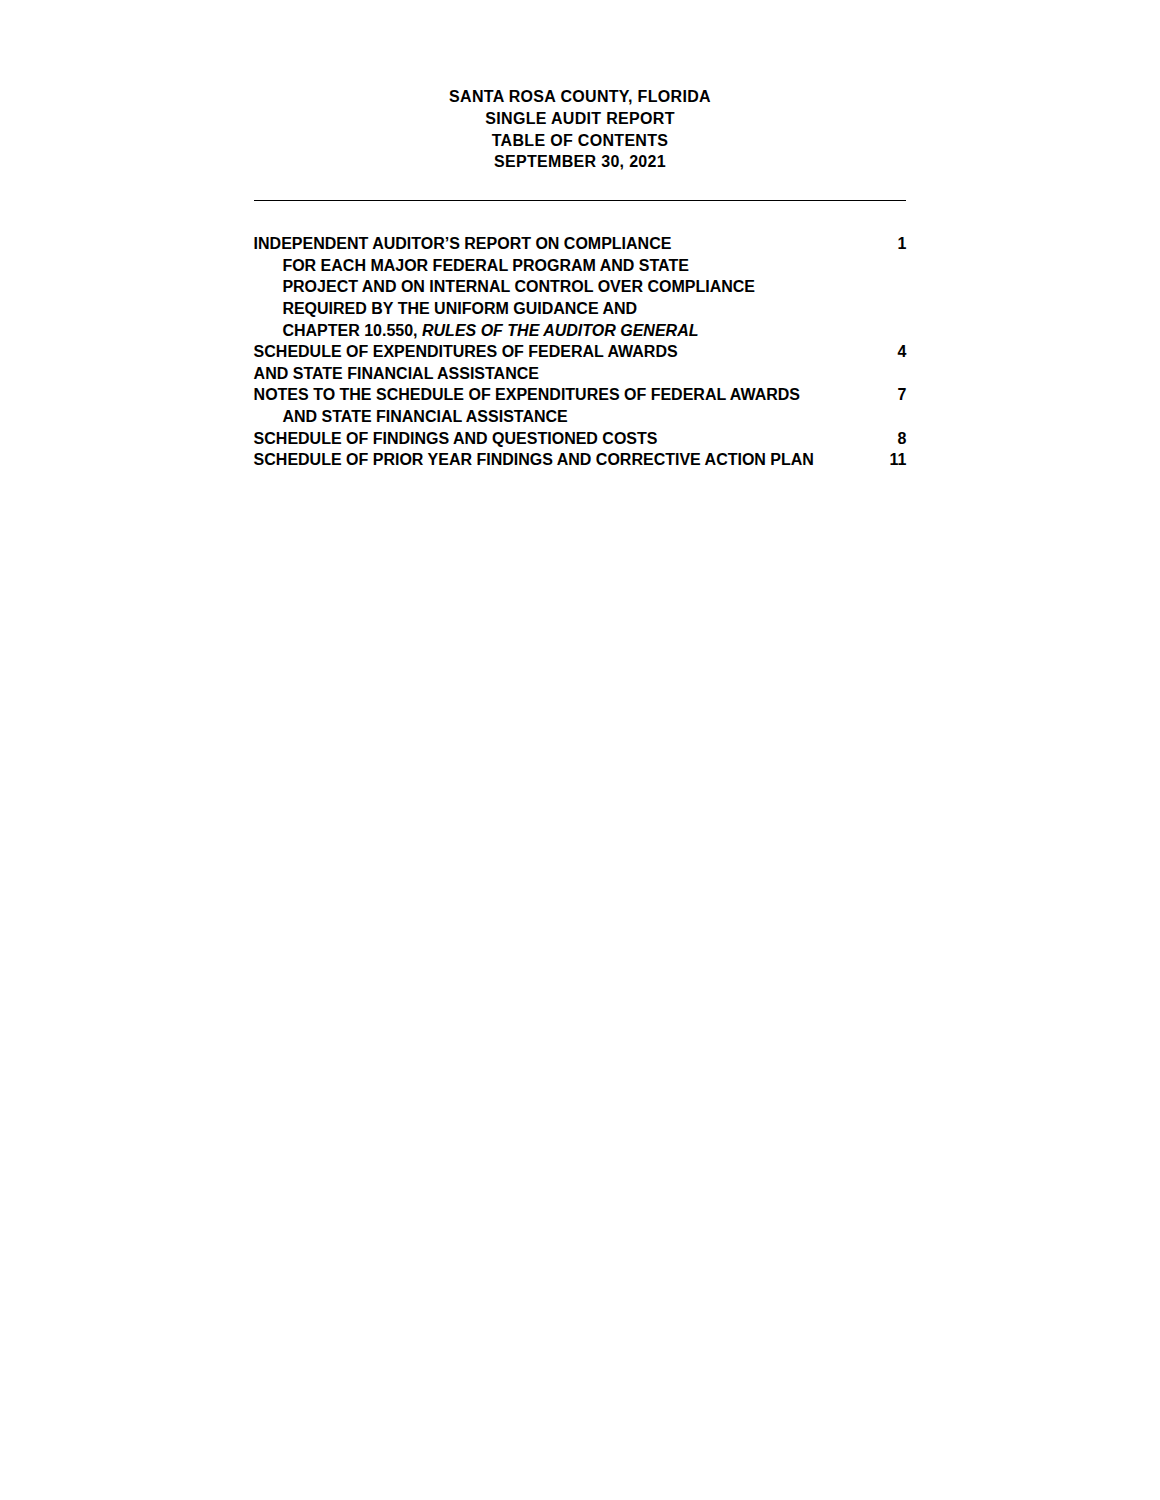SANTA ROSA COUNTY, FLORIDA
SINGLE AUDIT REPORT
TABLE OF CONTENTS
SEPTEMBER 30, 2021
| INDEPENDENT AUDITOR’S REPORT ON COMPLIANCE FOR EACH MAJOR FEDERAL PROGRAM AND STATE PROJECT AND ON INTERNAL CONTROL OVER COMPLIANCE REQUIRED BY THE UNIFORM GUIDANCE AND CHAPTER 10.550, RULES OF THE AUDITOR GENERAL | 1 |
| SCHEDULE OF EXPENDITURES OF FEDERAL AWARDS AND STATE FINANCIAL ASSISTANCE | 4 |
| NOTES TO THE SCHEDULE OF EXPENDITURES OF FEDERAL AWARDS AND STATE FINANCIAL ASSISTANCE | 7 |
| SCHEDULE OF FINDINGS AND QUESTIONED COSTS | 8 |
| SCHEDULE OF PRIOR YEAR FINDINGS AND CORRECTIVE ACTION PLAN | 11 |